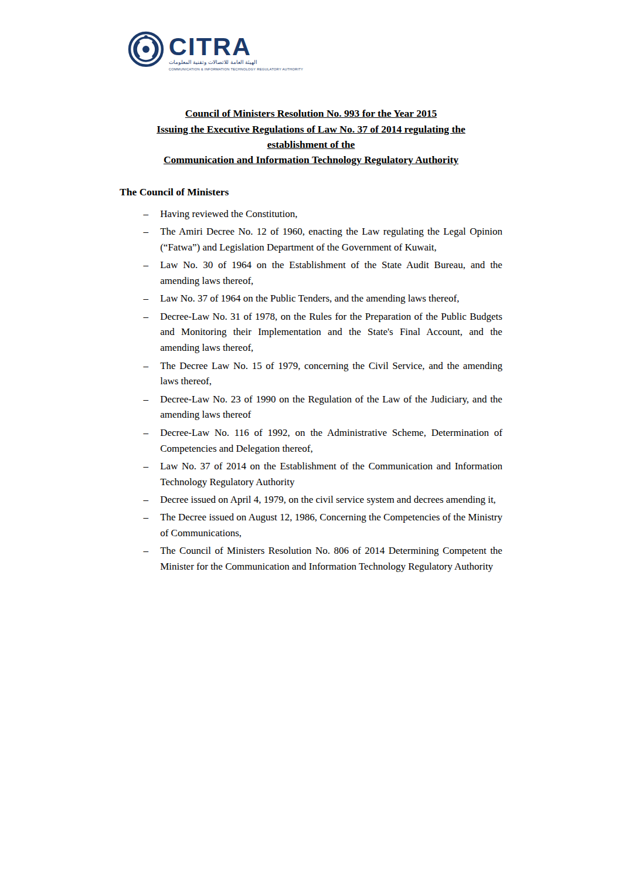CITRA logo CITRA الهيئة العامة للاتصالات وتقنية المعلومات COMMUNICATION & INFORMATION TECHNOLOGY REGULATORY AUTHORITY
Council of Ministers Resolution No. 993 for the Year 2015
Issuing the Executive Regulations of Law No. 37 of 2014 regulating the establishment of the
Communication and Information Technology Regulatory Authority
The Council of Ministers
Having reviewed the Constitution,
The Amiri Decree No. 12 of 1960, enacting the Law regulating the Legal Opinion (“Fatwa”) and Legislation Department of the Government of Kuwait,
Law No. 30 of 1964 on the Establishment of the State Audit Bureau, and the amending laws thereof,
Law No. 37 of 1964 on the Public Tenders, and the amending laws thereof,
Decree-Law No. 31 of 1978, on the Rules for the Preparation of the Public Budgets and Monitoring their Implementation and the State's Final Account, and the amending laws thereof,
The Decree Law No. 15 of 1979, concerning the Civil Service, and the amending laws thereof,
Decree-Law No. 23 of 1990 on the Regulation of the Law of the Judiciary, and the amending laws thereof
Decree-Law No. 116 of 1992, on the Administrative Scheme, Determination of Competencies and Delegation thereof,
Law No. 37 of 2014 on the Establishment of the Communication and Information Technology Regulatory Authority
Decree issued on April 4, 1979, on the civil service system and decrees amending it,
The Decree issued on August 12, 1986, Concerning the Competencies of the Ministry of Communications,
The Council of Ministers Resolution No. 806 of 2014 Determining Competent the Minister for the Communication and Information Technology Regulatory Authority